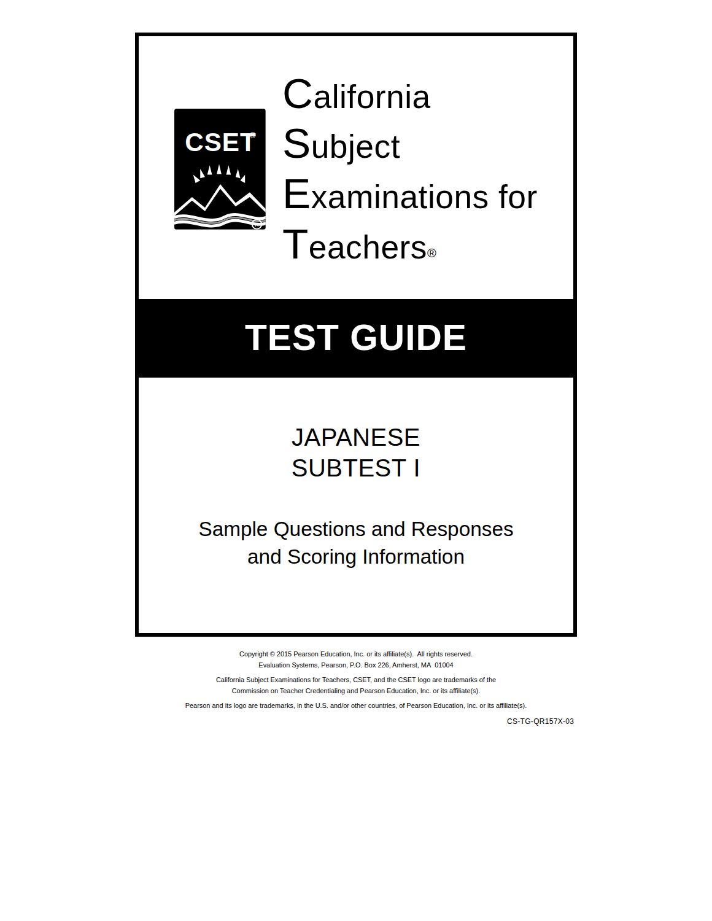CSET ® R
California Subject Examinations for Teachers®
TEST GUIDE
JAPANESE SUBTEST I
Sample Questions and Responses and Scoring Information
Copyright © 2015 Pearson Education, Inc. or its affiliate(s). All rights reserved.
Evaluation Systems, Pearson, P.O. Box 226, Amherst, MA 01004
California Subject Examinations for Teachers, CSET, and the CSET logo are trademarks of the
Commission on Teacher Credentialing and Pearson Education, Inc. or its affiliate(s).
Pearson and its logo are trademarks, in the U.S. and/or other countries, of Pearson Education, Inc. or its affiliate(s).
CS-TG-QR157X-03